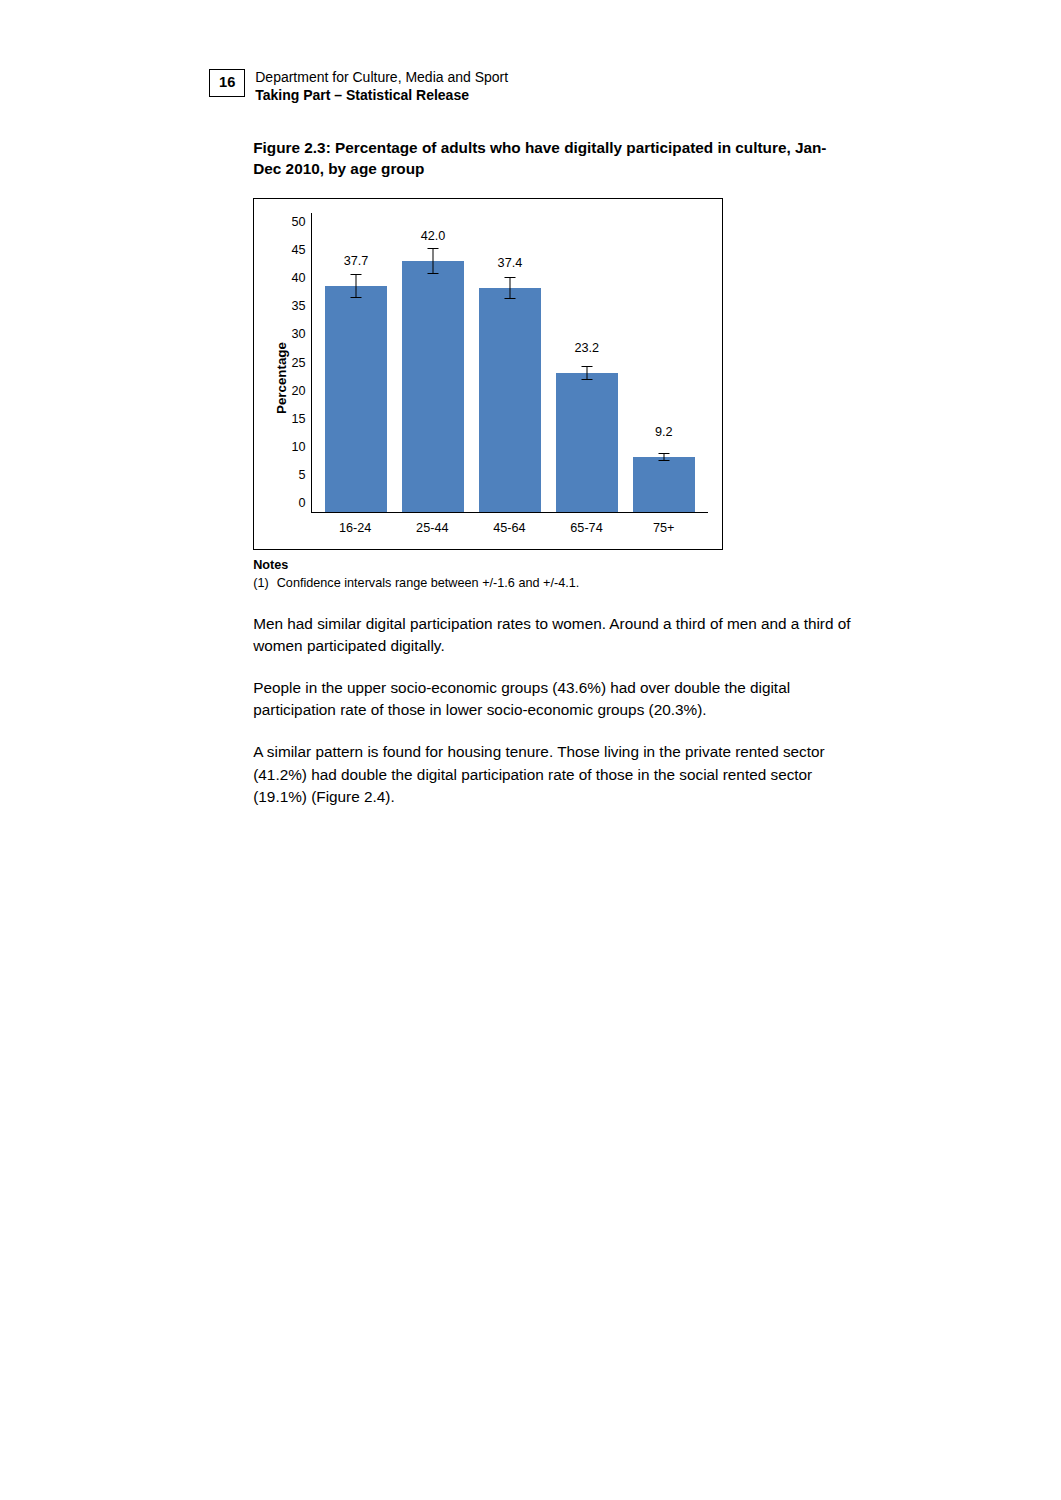16
Department for Culture, Media and Sport
Taking Part – Statistical Release
Figure 2.3: Percentage of adults who have digitally participated in culture, Jan-Dec 2010, by age group
Percentage
50
45
40
35
30
25
20
15
10
5
0
37.7
42.0
37.4
23.2
9.2
16-24 25-44 45-64 65-74 75+
Notes
(1) Confidence intervals range between +/-1.6 and +/-4.1.
Men had similar digital participation rates to women. Around a third of men and a third of women participated digitally.
People in the upper socio-economic groups (43.6%) had over double the digital participation rate of those in lower socio-economic groups (20.3%).
A similar pattern is found for housing tenure. Those living in the private rented sector (41.2%) had double the digital participation rate of those in the social rented sector (19.1%) (Figure 2.4).